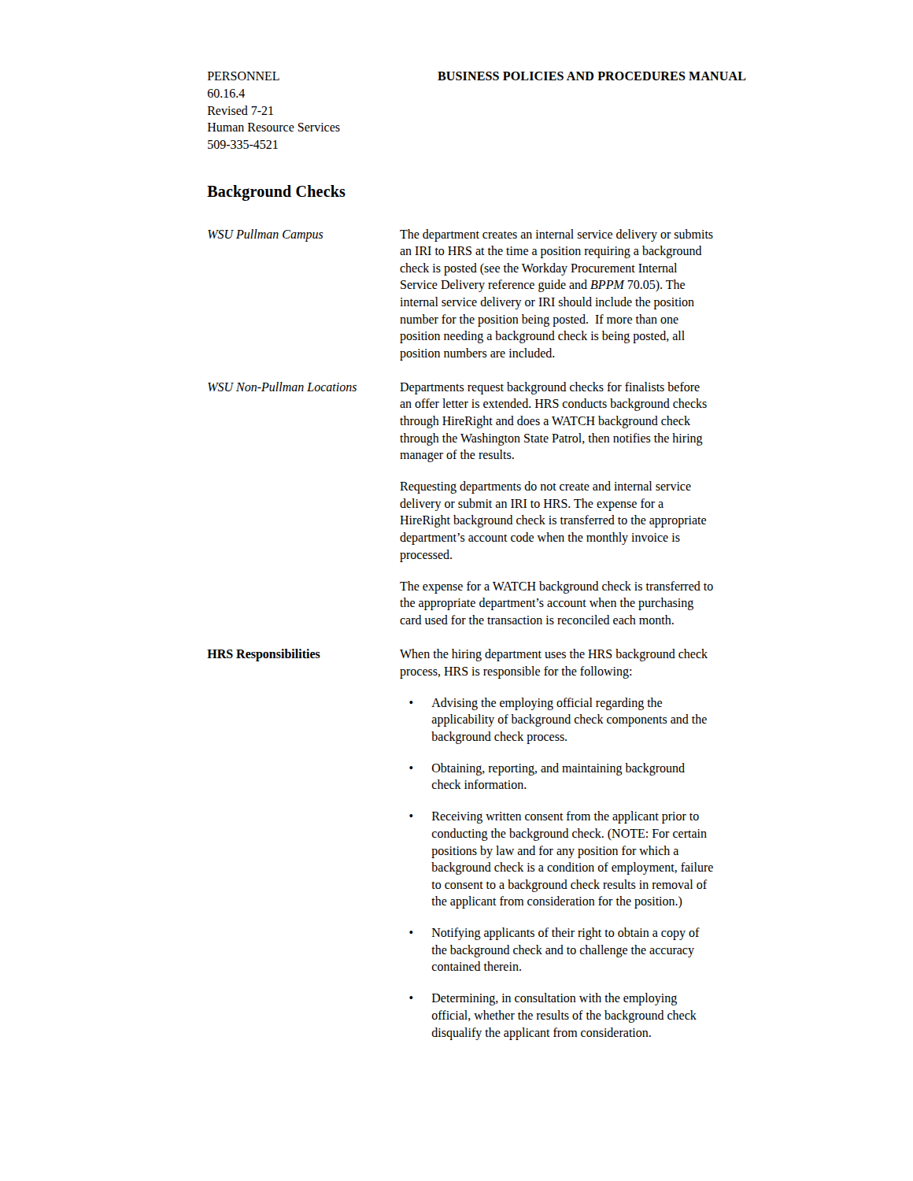PERSONNEL
60.16.4
Revised 7-21
Human Resource Services
509-335-4521
BUSINESS POLICIES AND PROCEDURES MANUAL
Background Checks
WSU Pullman Campus
The department creates an internal service delivery or submits an IRI to HRS at the time a position requiring a background check is posted (see the Workday Procurement Internal Service Delivery reference guide and BPPM 70.05). The internal service delivery or IRI should include the position number for the position being posted. If more than one position needing a background check is being posted, all position numbers are included.
WSU Non-Pullman Locations
Departments request background checks for finalists before an offer letter is extended. HRS conducts background checks through HireRight and does a WATCH background check through the Washington State Patrol, then notifies the hiring manager of the results.
Requesting departments do not create and internal service delivery or submit an IRI to HRS. The expense for a HireRight background check is transferred to the appropriate department’s account code when the monthly invoice is processed.
The expense for a WATCH background check is transferred to the appropriate department’s account when the purchasing card used for the transaction is reconciled each month.
HRS Responsibilities
When the hiring department uses the HRS background check process, HRS is responsible for the following:
Advising the employing official regarding the applicability of background check components and the background check process.
Obtaining, reporting, and maintaining background check information.
Receiving written consent from the applicant prior to conducting the background check. (NOTE: For certain positions by law and for any position for which a background check is a condition of employment, failure to consent to a background check results in removal of the applicant from consideration for the position.)
Notifying applicants of their right to obtain a copy of the background check and to challenge the accuracy contained therein.
Determining, in consultation with the employing official, whether the results of the background check disqualify the applicant from consideration.